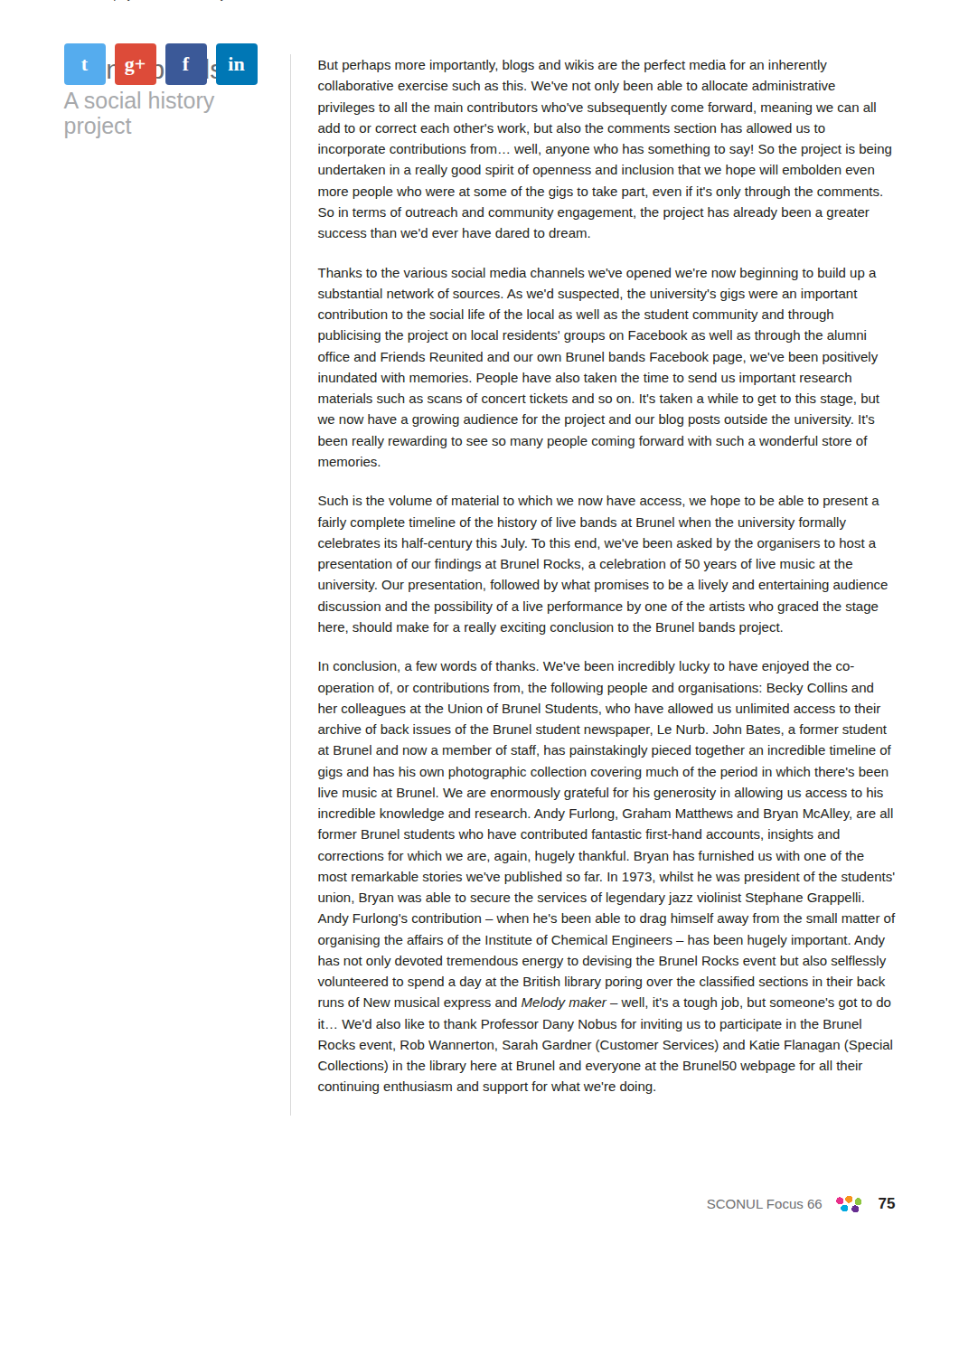Brunel bands A social history project
The copyright in items published in SCONUL Focus remains the property of the author(s) or their employers as the case may be.
t g+ f in
But perhaps more importantly, blogs and wikis are the perfect media for an inherently collaborative exercise such as this. We've not only been able to allocate administrative privileges to all the main contributors who've subsequently come forward, meaning we can all add to or correct each other's work, but also the comments section has allowed us to incorporate contributions from… well, anyone who has something to say! So the project is being undertaken in a really good spirit of openness and inclusion that we hope will embolden even more people who were at some of the gigs to take part, even if it's only through the comments. So in terms of outreach and community engagement, the project has already been a greater success than we'd ever have dared to dream.
Thanks to the various social media channels we've opened we're now beginning to build up a substantial network of sources. As we'd suspected, the university's gigs were an important contribution to the social life of the local as well as the student community and through publicising the project on local residents' groups on Facebook as well as through the alumni office and Friends Reunited and our own Brunel bands Facebook page, we've been positively inundated with memories. People have also taken the time to send us important research materials such as scans of concert tickets and so on. It's taken a while to get to this stage, but we now have a growing audience for the project and our blog posts outside the university. It's been really rewarding to see so many people coming forward with such a wonderful store of memories.
Such is the volume of material to which we now have access, we hope to be able to present a fairly complete timeline of the history of live bands at Brunel when the university formally celebrates its half-century this July. To this end, we've been asked by the organisers to host a presentation of our findings at Brunel Rocks, a celebration of 50 years of live music at the university. Our presentation, followed by what promises to be a lively and entertaining audience discussion and the possibility of a live performance by one of the artists who graced the stage here, should make for a really exciting conclusion to the Brunel bands project.
In conclusion, a few words of thanks. We've been incredibly lucky to have enjoyed the co-operation of, or contributions from, the following people and organisations: Becky Collins and her colleagues at the Union of Brunel Students, who have allowed us unlimited access to their archive of back issues of the Brunel student newspaper, Le Nurb. John Bates, a former student at Brunel and now a member of staff, has painstakingly pieced together an incredible timeline of gigs and has his own photographic collection covering much of the period in which there's been live music at Brunel. We are enormously grateful for his generosity in allowing us access to his incredible knowledge and research. Andy Furlong, Graham Matthews and Bryan McAlley, are all former Brunel students who have contributed fantastic first-hand accounts, insights and corrections for which we are, again, hugely thankful. Bryan has furnished us with one of the most remarkable stories we've published so far. In 1973, whilst he was president of the students' union, Bryan was able to secure the services of legendary jazz violinist Stephane Grappelli. Andy Furlong's contribution – when he's been able to drag himself away from the small matter of organising the affairs of the Institute of Chemical Engineers – has been hugely important. Andy has not only devoted tremendous energy to devising the Brunel Rocks event but also selflessly volunteered to spend a day at the British library poring over the classified sections in their back runs of New musical express and Melody maker – well, it's a tough job, but someone's got to do it… We'd also like to thank Professor Dany Nobus for inviting us to participate in the Brunel Rocks event, Rob Wannerton, Sarah Gardner (Customer Services) and Katie Flanagan (Special Collections) in the library here at Brunel and everyone at the Brunel50 webpage for all their continuing enthusiasm and support for what we're doing.
SCONUL Focus 66 75